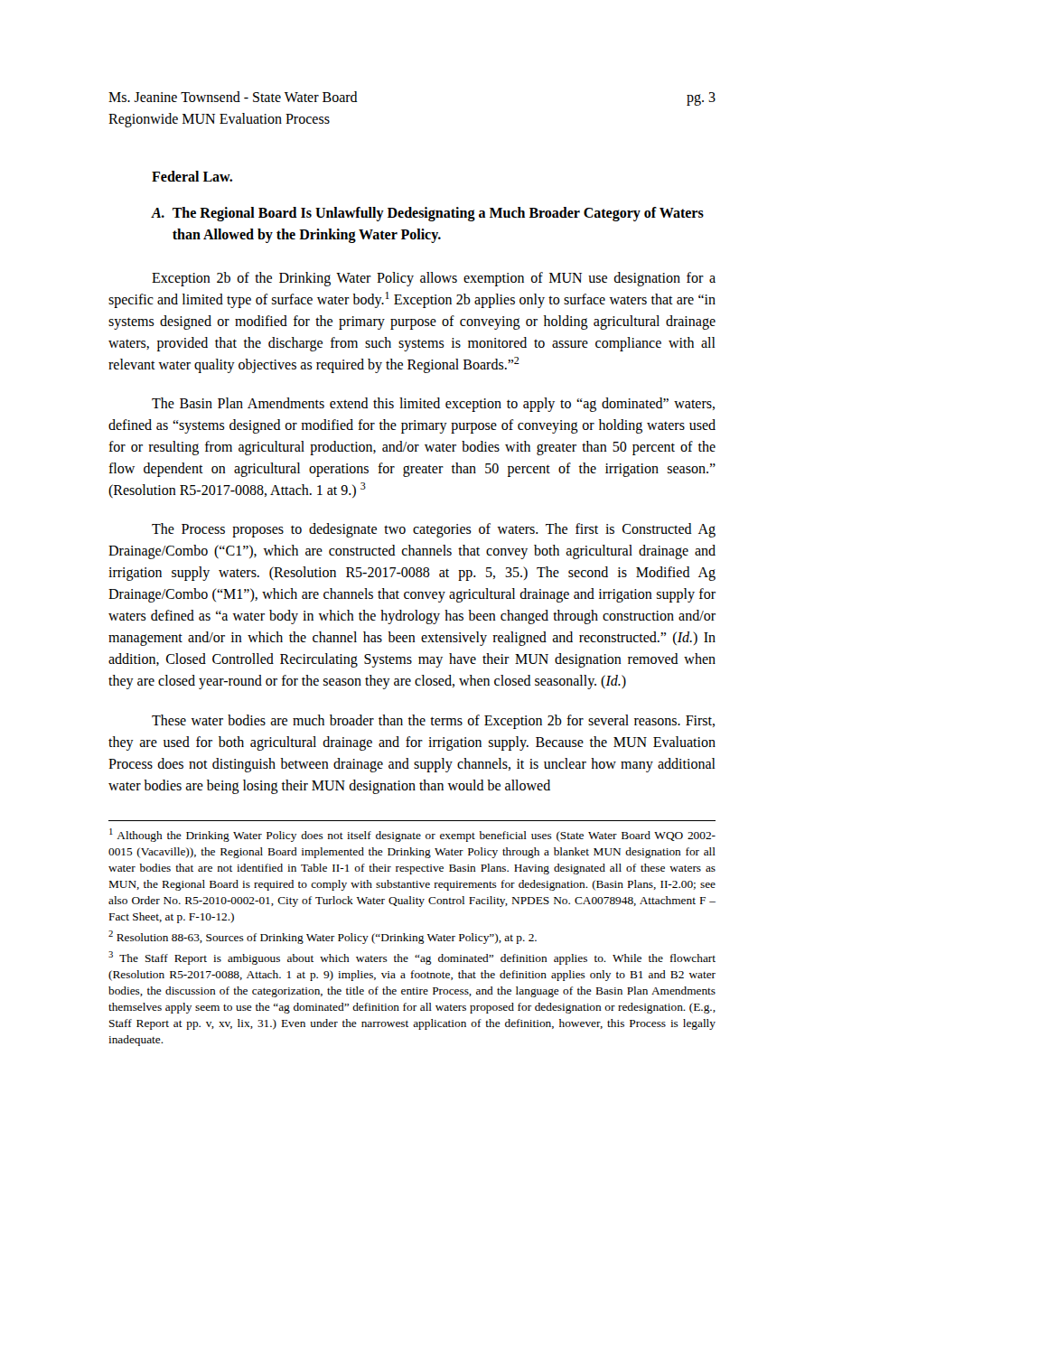Ms. Jeanine Townsend - State Water Board
Regionwide MUN Evaluation Process
pg. 3
Federal Law.
A. The Regional Board Is Unlawfully Dedesignating a Much Broader Category of Waters than Allowed by the Drinking Water Policy.
Exception 2b of the Drinking Water Policy allows exemption of MUN use designation for a specific and limited type of surface water body.1 Exception 2b applies only to surface waters that are “in systems designed or modified for the primary purpose of conveying or holding agricultural drainage waters, provided that the discharge from such systems is monitored to assure compliance with all relevant water quality objectives as required by the Regional Boards.”2
The Basin Plan Amendments extend this limited exception to apply to “ag dominated” waters, defined as “systems designed or modified for the primary purpose of conveying or holding waters used for or resulting from agricultural production, and/or water bodies with greater than 50 percent of the flow dependent on agricultural operations for greater than 50 percent of the irrigation season.” (Resolution R5-2017-0088, Attach. 1 at 9.) 3
The Process proposes to dedesignate two categories of waters. The first is Constructed Ag Drainage/Combo (“C1”), which are constructed channels that convey both agricultural drainage and irrigation supply waters. (Resolution R5-2017-0088 at pp. 5, 35.) The second is Modified Ag Drainage/Combo (“M1”), which are channels that convey agricultural drainage and irrigation supply for waters defined as “a water body in which the hydrology has been changed through construction and/or management and/or in which the channel has been extensively realigned and reconstructed.” (Id.) In addition, Closed Controlled Recirculating Systems may have their MUN designation removed when they are closed year-round or for the season they are closed, when closed seasonally. (Id.)
These water bodies are much broader than the terms of Exception 2b for several reasons. First, they are used for both agricultural drainage and for irrigation supply. Because the MUN Evaluation Process does not distinguish between drainage and supply channels, it is unclear how many additional water bodies are being losing their MUN designation than would be allowed
1 Although the Drinking Water Policy does not itself designate or exempt beneficial uses (State Water Board WQO 2002-0015 (Vacaville)), the Regional Board implemented the Drinking Water Policy through a blanket MUN designation for all water bodies that are not identified in Table II-1 of their respective Basin Plans. Having designated all of these waters as MUN, the Regional Board is required to comply with substantive requirements for dedesignation. (Basin Plans, II-2.00; see also Order No. R5-2010-0002-01, City of Turlock Water Quality Control Facility, NPDES No. CA0078948, Attachment F – Fact Sheet, at p. F-10-12.)
2 Resolution 88-63, Sources of Drinking Water Policy (“Drinking Water Policy”), at p. 2.
3 The Staff Report is ambiguous about which waters the “ag dominated” definition applies to. While the flowchart (Resolution R5-2017-0088, Attach. 1 at p. 9) implies, via a footnote, that the definition applies only to B1 and B2 water bodies, the discussion of the categorization, the title of the entire Process, and the language of the Basin Plan Amendments themselves apply seem to use the “ag dominated” definition for all waters proposed for dedesignation or redesignation. (E.g., Staff Report at pp. v, xv, lix, 31.) Even under the narrowest application of the definition, however, this Process is legally inadequate.